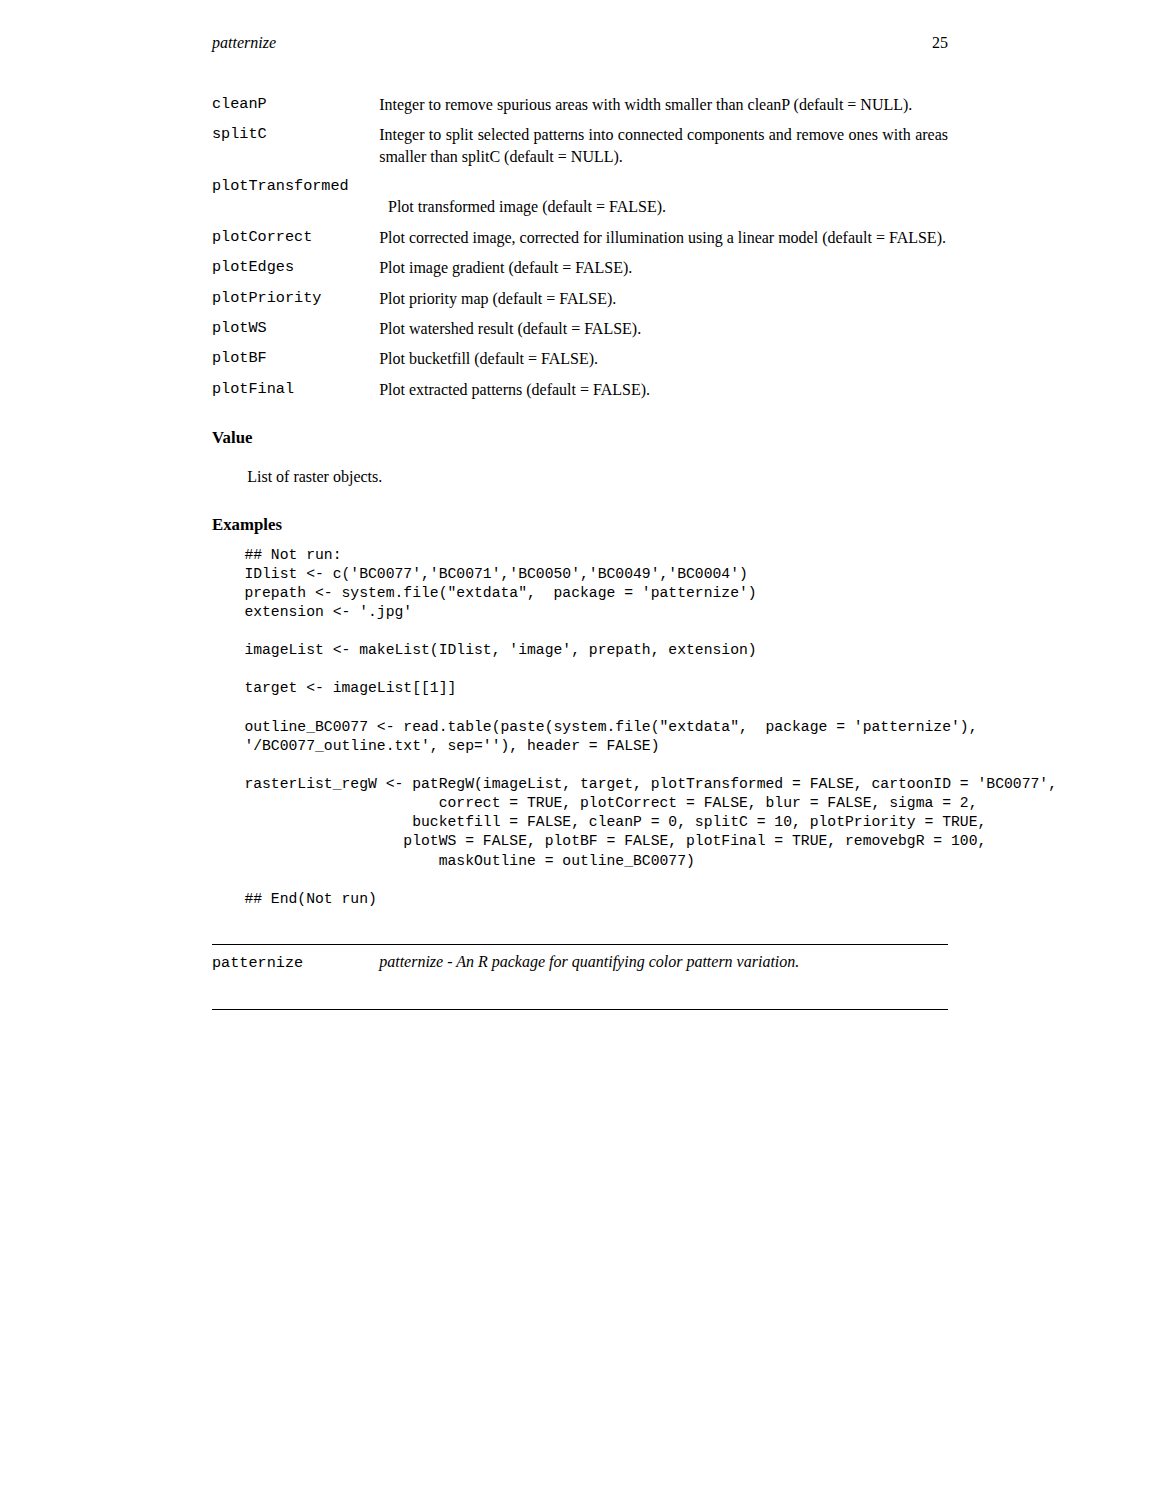patternize 25
cleanP
Integer to remove spurious areas with width smaller than cleanP (default = NULL).
splitC
Integer to split selected patterns into connected components and remove ones with areas smaller than splitC (default = NULL).
plotTransformed
Plot transformed image (default = FALSE).
plotCorrect
Plot corrected image, corrected for illumination using a linear model (default = FALSE).
plotEdges
Plot image gradient (default = FALSE).
plotPriority
Plot priority map (default = FALSE).
plotWS
Plot watershed result (default = FALSE).
plotBF
Plot bucketfill (default = FALSE).
plotFinal
Plot extracted patterns (default = FALSE).
Value
List of raster objects.
Examples
## Not run:
IDlist <- c('BC0077','BC0071','BC0050','BC0049','BC0004')
prepath <- system.file("extdata",  package = 'patternize')
extension <- '.jpg'

imageList <- makeList(IDlist, 'image', prepath, extension)

target <- imageList[[1]]

outline_BC0077 <- read.table(paste(system.file("extdata",  package = 'patternize'),
'/BC0077_outline.txt', sep=''), header = FALSE)

rasterList_regW <- patRegW(imageList, target, plotTransformed = FALSE, cartoonID = 'BC0077',
                      correct = TRUE, plotCorrect = FALSE, blur = FALSE, sigma = 2,
                   bucketfill = FALSE, cleanP = 0, splitC = 10, plotPriority = TRUE,
                  plotWS = FALSE, plotBF = FALSE, plotFinal = TRUE, removebgR = 100,
                      maskOutline = outline_BC0077)

## End(Not run)
patternize patternize - An R package for quantifying color pattern variation.